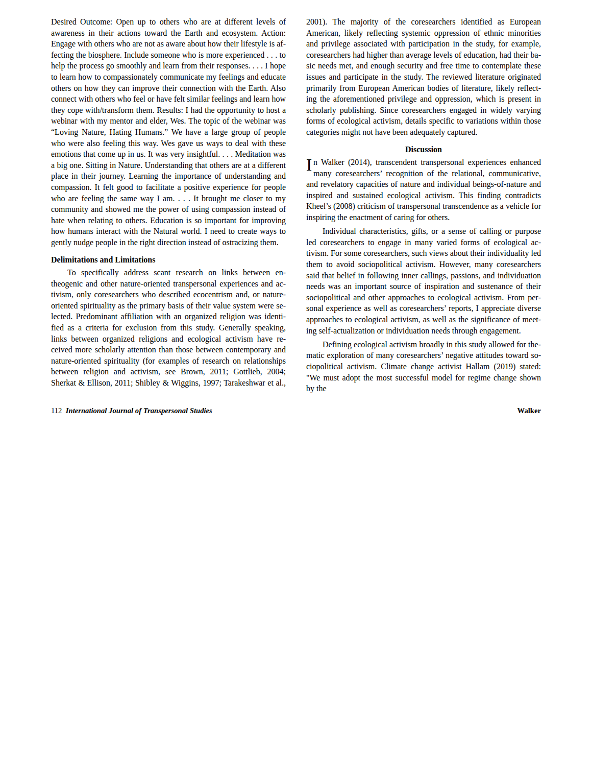Desired Outcome: Open up to others who are at different levels of awareness in their actions toward the Earth and ecosystem. Action: Engage with others who are not as aware about how their lifestyle is affecting the biosphere. Include someone who is more experienced . . . to help the process go smoothly and learn from their responses. . . . I hope to learn how to compassionately communicate my feelings and educate others on how they can improve their connection with the Earth. Also connect with others who feel or have felt similar feelings and learn how they cope with/transform them. Results: I had the opportunity to host a webinar with my mentor and elder, Wes. The topic of the webinar was “Loving Nature, Hating Humans.” We have a large group of people who were also feeling this way. Wes gave us ways to deal with these emotions that come up in us. It was very insightful. . . . Meditation was a big one. Sitting in Nature. Understanding that others are at a different place in their journey. Learning the importance of understanding and compassion. It felt good to facilitate a positive experience for people who are feeling the same way I am. . . . It brought me closer to my community and showed me the power of using compassion instead of hate when relating to others. Education is so important for improving how humans interact with the Natural world. I need to create ways to gently nudge people in the right direction instead of ostracizing them.
Delimitations and Limitations
To specifically address scant research on links between entheogenic and other nature-oriented transpersonal experiences and activism, only coresearchers who described ecocentrism and, or nature-oriented spirituality as the primary basis of their value system were selected. Predominant affiliation with an organized religion was identified as a criteria for exclusion from this study. Generally speaking, links between organized religions and ecological activism have received more scholarly attention than those between contemporary and nature-oriented spirituality (for examples of research on relationships between religion and activism, see Brown, 2011; Gottlieb, 2004; Sherkat & Ellison, 2011; Shibley & Wiggins, 1997; Tarakeshwar et al., 2001). The majority of the coresearchers identified as European American, likely reflecting systemic oppression of ethnic minorities and privilege associated with participation in the study, for example, coresearchers had higher than average levels of education, had their basic needs met, and enough security and free time to contemplate these issues and participate in the study. The reviewed literature originated primarily from European American bodies of literature, likely reflecting the aforementioned privilege and oppression, which is present in scholarly publishing. Since coresearchers engaged in widely varying forms of ecological activism, details specific to variations within those categories might not have been adequately captured.
Discussion
In Walker (2014), transcendent transpersonal experiences enhanced many coresearchers’ recognition of the relational, communicative, and revelatory capacities of nature and individual beings-of-nature and inspired and sustained ecological activism. This finding contradicts Kheel’s (2008) criticism of transpersonal transcendence as a vehicle for inspiring the enactment of caring for others.
Individual characteristics, gifts, or a sense of calling or purpose led coresearchers to engage in many varied forms of ecological activism. For some coresearchers, such views about their individuality led them to avoid sociopolitical activism. However, many coresearchers said that belief in following inner callings, passions, and individuation needs was an important source of inspiration and sustenance of their sociopolitical and other approaches to ecological activism. From personal experience as well as coresearchers’ reports, I appreciate diverse approaches to ecological activism, as well as the significance of meeting self-actualization or individuation needs through engagement.
Defining ecological activism broadly in this study allowed for thematic exploration of many coresearchers’ negative attitudes toward sociopolitical activism. Climate change activist Hallam (2019) stated: "We must adopt the most successful model for regime change shown by the
112 International Journal of Transpersonal Studies
Walker